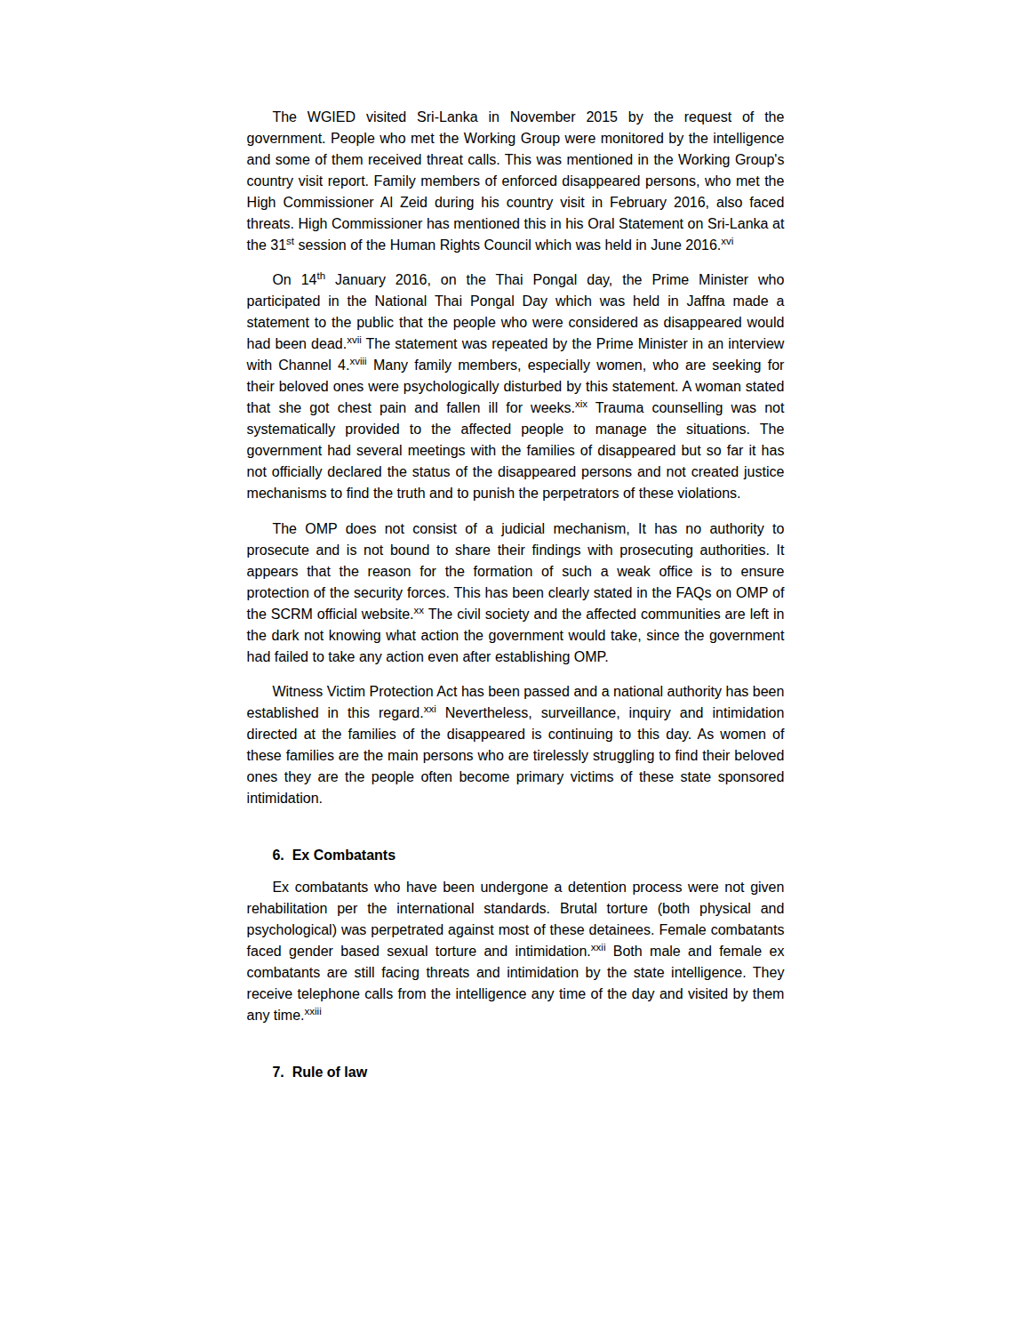The WGIED visited Sri-Lanka in November 2015 by the request of the government. People who met the Working Group were monitored by the intelligence and some of them received threat calls. This was mentioned in the Working Group's country visit report. Family members of enforced disappeared persons, who met the High Commissioner Al Zeid during his country visit in February 2016, also faced threats. High Commissioner has mentioned this in his Oral Statement on Sri-Lanka at the 31st session of the Human Rights Council which was held in June 2016.xvi
On 14th January 2016, on the Thai Pongal day, the Prime Minister who participated in the National Thai Pongal Day which was held in Jaffna made a statement to the public that the people who were considered as disappeared would had been dead.xvii The statement was repeated by the Prime Minister in an interview with Channel 4.xviii Many family members, especially women, who are seeking for their beloved ones were psychologically disturbed by this statement. A woman stated that she got chest pain and fallen ill for weeks.xix Trauma counselling was not systematically provided to the affected people to manage the situations. The government had several meetings with the families of disappeared but so far it has not officially declared the status of the disappeared persons and not created justice mechanisms to find the truth and to punish the perpetrators of these violations.
The OMP does not consist of a judicial mechanism, It has no authority to prosecute and is not bound to share their findings with prosecuting authorities. It appears that the reason for the formation of such a weak office is to ensure protection of the security forces. This has been clearly stated in the FAQs on OMP of the SCRM official website.xx The civil society and the affected communities are left in the dark not knowing what action the government would take, since the government had failed to take any action even after establishing OMP.
Witness Victim Protection Act has been passed and a national authority has been established in this regard.xxi Nevertheless, surveillance, inquiry and intimidation directed at the families of the disappeared is continuing to this day. As women of these families are the main persons who are tirelessly struggling to find their beloved ones they are the people often become primary victims of these state sponsored intimidation.
6. Ex Combatants
Ex combatants who have been undergone a detention process were not given rehabilitation per the international standards. Brutal torture (both physical and psychological) was perpetrated against most of these detainees. Female combatants faced gender based sexual torture and intimidation.xxii Both male and female ex combatants are still facing threats and intimidation by the state intelligence. They receive telephone calls from the intelligence any time of the day and visited by them any time.xxiii
7. Rule of law